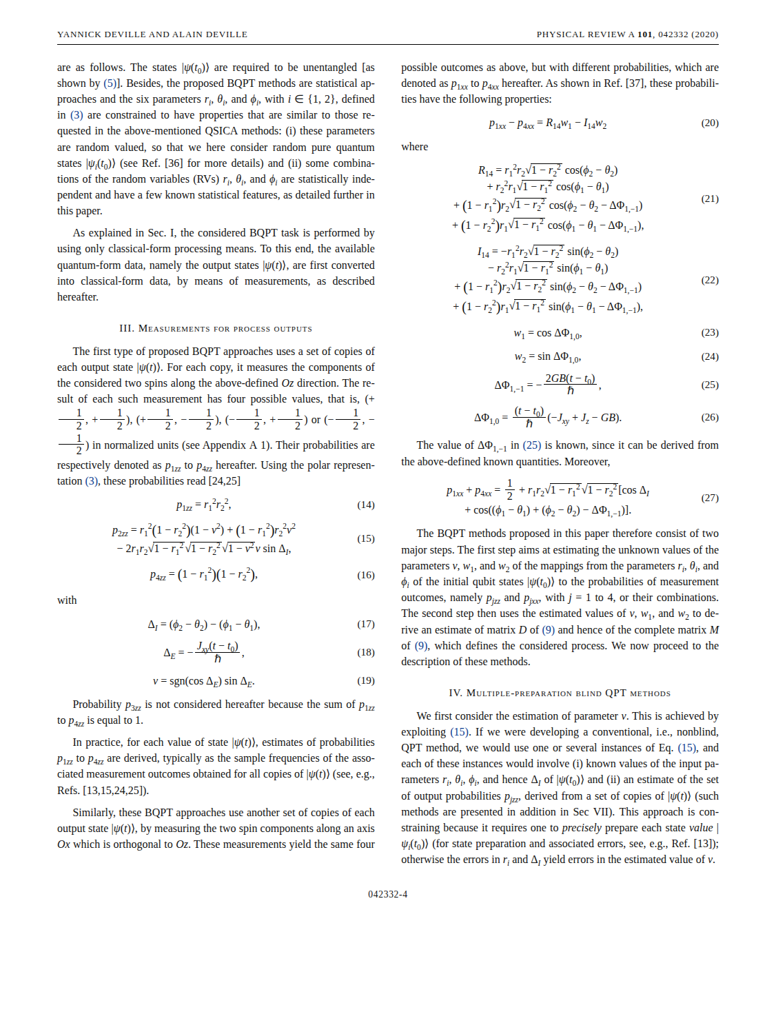Yannick Deville and Alain Deville
Physical Review A 101, 042332 (2020)
are as follows. The states |ψ(t0)⟩ are required to be unentangled [as shown by (5)]. Besides, the proposed BQPT methods are statistical approaches and the six parameters ri, θi, and ϕi, with i ∈ {1, 2}, defined in (3) are constrained to have properties that are similar to those requested in the above-mentioned QSICA methods: (i) these parameters are random valued, so that we here consider random pure quantum states |ψi(t0)⟩ (see Ref. [36] for more details) and (ii) some combinations of the random variables (RVs) ri, θi, and ϕi are statistically independent and have a few known statistical features, as detailed further in this paper.
As explained in Sec. I, the considered BQPT task is performed by using only classical-form processing means. To this end, the available quantum-form data, namely the output states |ψ(t)⟩, are first converted into classical-form data, by means of measurements, as described hereafter.
III. Measurements for process outputs
The first type of proposed BQPT approaches uses a set of copies of each output state |ψ(t)⟩. For each copy, it measures the components of the considered two spins along the above-defined Oz direction. The result of each such measurement has four possible values, that is, (+12, +12), (+12, −12), (−12, +12) or (−12, −12) in normalized units (see Appendix A 1). Their probabilities are respectively denoted as p1zz to p4zz hereafter. Using the polar representation (3), these probabilities read [24,25]
p1zz = r12r22,
(14)
p2zz = r12(1 − r22)(1 − v2) + (1 − r12) r22v2
− 2r1r2√1 − r12√1 − r22√1 − v2 v sin ΔI,
(15)
p4zz = (1 − r12)(1 − r22),
(16)
with
ΔI = (ϕ2 − θ2) − (ϕ1 − θ1),
(17)
ΔE = −Jxy(t − t0) ℏ,
(18)
v = sgn(cos ΔE) sin ΔE.
(19)
Probability p3zz is not considered hereafter because the sum of p1zz to p4zz is equal to 1.
In practice, for each value of state |ψ(t)⟩, estimates of probabilities p1zz to p4zz are derived, typically as the sample frequencies of the associated measurement outcomes obtained for all copies of |ψ(t)⟩ (see, e.g., Refs. [13,15,24,25]).
Similarly, these BQPT approaches use another set of copies of each output state |ψ(t)⟩, by measuring the two spin components along an axis Ox which is orthogonal to Oz. These measurements yield the same four possible outcomes as above, but with different probabilities, which are denoted as p1xx to p4xx hereafter. As shown in Ref. [37], these probabilities have the following properties:
p1xx − p4xx = R14w1 − I14w2
(20)
where
R14 = r12r2√1 − r22 cos(ϕ2 − θ2)
+ r22r1√1 − r12 cos(ϕ1 − θ1)
+ (1 − r12) r2√1 − r22 cos(ϕ2 − θ2 − ΔΦ1,−1)
+ (1 − r22) r1√1 − r12 cos(ϕ1 − θ1 − ΔΦ1,−1),
(21)
I14 = −r12r2√1 − r22 sin(ϕ2 − θ2)
− r22r1√1 − r12 sin(ϕ1 − θ1)
+ (1 − r12) r2√1 − r22 sin(ϕ2 − θ2 − ΔΦ1,−1)
+ (1 − r22) r1√1 − r12 sin(ϕ1 − θ1 − ΔΦ1,−1),
(22)
w1 = cos ΔΦ1,0,
(23)
w2 = sin ΔΦ1,0,
(24)
ΔΦ1,−1 = −2GB(t − t0) ℏ,
(25)
ΔΦ1,0 = (t − t0) ℏ(−Jxy + Jz − GB).
(26)
The value of ΔΦ1,−1 in (25) is known, since it can be derived from the above-defined known quantities. Moreover,
p1xx + p4xx = 12 + r1r2√1 − r12√1 − r22[cos ΔI
+ cos((ϕ1 − θ1) + (ϕ2 − θ2) − ΔΦ1,−1)].
(27)
The BQPT methods proposed in this paper therefore consist of two major steps. The first step aims at estimating the unknown values of the parameters v, w1, and w2 of the mappings from the parameters ri, θi, and ϕi of the initial qubit states |ψ(t0)⟩ to the probabilities of measurement outcomes, namely pjzz and pjxx, with j = 1 to 4, or their combinations. The second step then uses the estimated values of v, w1, and w2 to derive an estimate of matrix D of (9) and hence of the complete matrix M of (9), which defines the considered process. We now proceed to the description of these methods.
IV. Multiple-preparation blind QPT methods
We first consider the estimation of parameter v. This is achieved by exploiting (15). If we were developing a conventional, i.e., nonblind, QPT method, we would use one or several instances of Eq. (15), and each of these instances would involve (i) known values of the input parameters ri, θi, ϕi, and hence ΔI of |ψ(t0)⟩ and (ii) an estimate of the set of output probabilities pjzz, derived from a set of copies of |ψ(t)⟩ (such methods are presented in addition in Sec VII). This approach is constraining because it requires one to precisely prepare each state value |ψi(t0)⟩ (for state preparation and associated errors, see, e.g., Ref. [13]); otherwise the errors in ri and ΔI yield errors in the estimated value of v.
042332-4